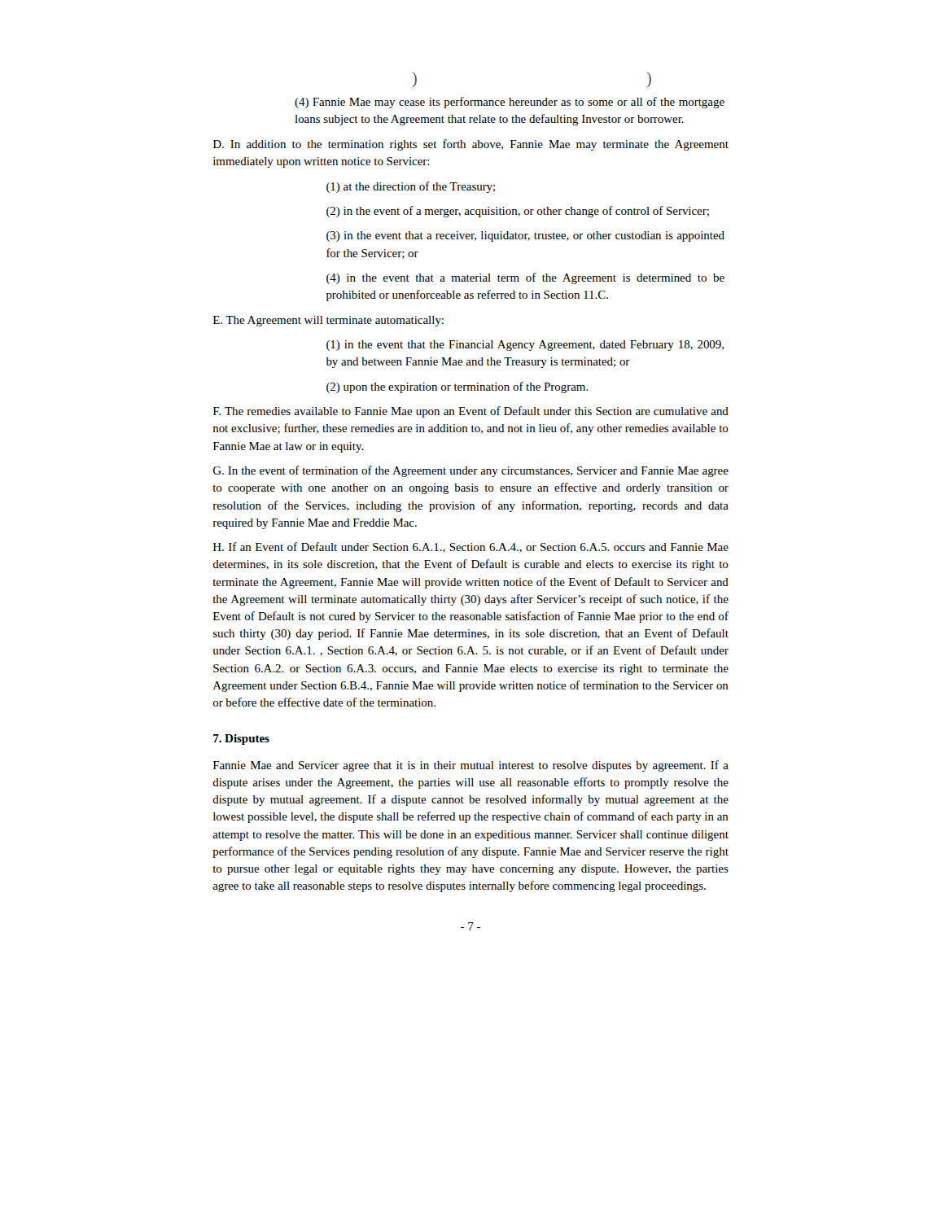) )
(4) Fannie Mae may cease its performance hereunder as to some or all of the mortgage loans subject to the Agreement that relate to the defaulting Investor or borrower.
D. In addition to the termination rights set forth above, Fannie Mae may terminate the Agreement immediately upon written notice to Servicer:
(1) at the direction of the Treasury;
(2) in the event of a merger, acquisition, or other change of control of Servicer;
(3) in the event that a receiver, liquidator, trustee, or other custodian is appointed for the Servicer; or
(4) in the event that a material term of the Agreement is determined to be prohibited or unenforceable as referred to in Section 11.C.
E. The Agreement will terminate automatically:
(1) in the event that the Financial Agency Agreement, dated February 18, 2009, by and between Fannie Mae and the Treasury is terminated; or
(2) upon the expiration or termination of the Program.
F. The remedies available to Fannie Mae upon an Event of Default under this Section are cumulative and not exclusive; further, these remedies are in addition to, and not in lieu of, any other remedies available to Fannie Mae at law or in equity.
G. In the event of termination of the Agreement under any circumstances, Servicer and Fannie Mae agree to cooperate with one another on an ongoing basis to ensure an effective and orderly transition or resolution of the Services, including the provision of any information, reporting, records and data required by Fannie Mae and Freddie Mac.
H. If an Event of Default under Section 6.A.1., Section 6.A.4., or Section 6.A.5. occurs and Fannie Mae determines, in its sole discretion, that the Event of Default is curable and elects to exercise its right to terminate the Agreement, Fannie Mae will provide written notice of the Event of Default to Servicer and the Agreement will terminate automatically thirty (30) days after Servicer’s receipt of such notice, if the Event of Default is not cured by Servicer to the reasonable satisfaction of Fannie Mae prior to the end of such thirty (30) day period. If Fannie Mae determines, in its sole discretion, that an Event of Default under Section 6.A.1. , Section 6.A.4, or Section 6.A. 5. is not curable, or if an Event of Default under Section 6.A.2. or Section 6.A.3. occurs, and Fannie Mae elects to exercise its right to terminate the Agreement under Section 6.B.4., Fannie Mae will provide written notice of termination to the Servicer on or before the effective date of the termination.
7. Disputes
Fannie Mae and Servicer agree that it is in their mutual interest to resolve disputes by agreement. If a dispute arises under the Agreement, the parties will use all reasonable efforts to promptly resolve the dispute by mutual agreement. If a dispute cannot be resolved informally by mutual agreement at the lowest possible level, the dispute shall be referred up the respective chain of command of each party in an attempt to resolve the matter. This will be done in an expeditious manner. Servicer shall continue diligent performance of the Services pending resolution of any dispute. Fannie Mae and Servicer reserve the right to pursue other legal or equitable rights they may have concerning any dispute. However, the parties agree to take all reasonable steps to resolve disputes internally before commencing legal proceedings.
- 7 -